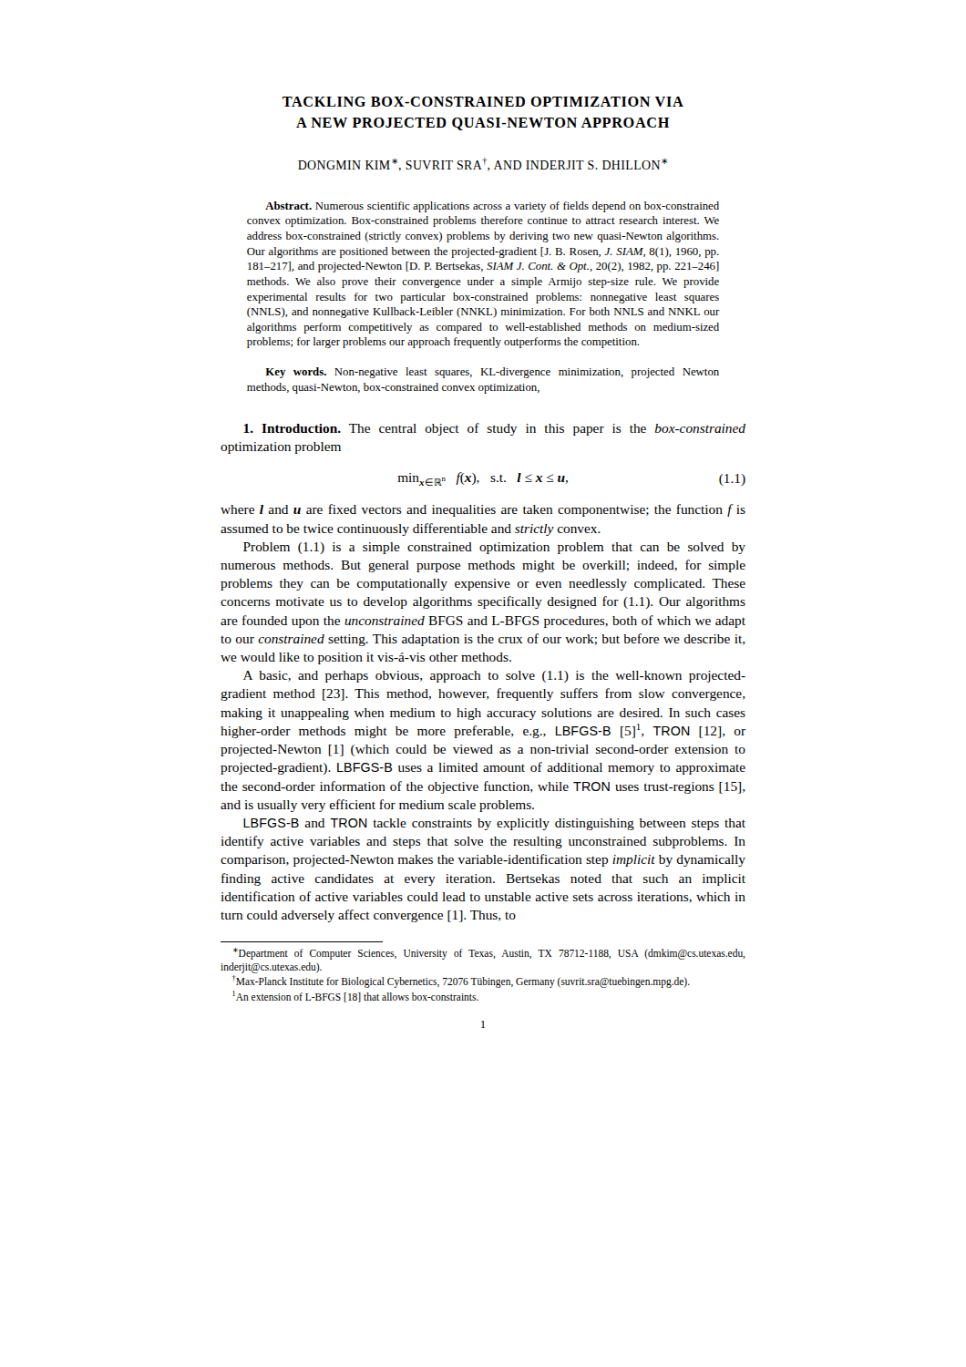Tackling Box-Constrained Optimization via
a New Projected Quasi-Newton Approach
Dongmin Kim∗, Suvrit Sra†, and Inderjit S. Dhillon∗
Abstract. Numerous scientific applications across a variety of fields depend on box-constrained convex optimization. Box-constrained problems therefore continue to attract research interest. We address box-constrained (strictly convex) problems by deriving two new quasi-Newton algorithms. Our algorithms are positioned between the projected-gradient [J. B. Rosen, J. SIAM, 8(1), 1960, pp. 181–217], and projected-Newton [D. P. Bertsekas, SIAM J. Cont. & Opt., 20(2), 1982, pp. 221–246] methods. We also prove their convergence under a simple Armijo step-size rule. We provide experimental results for two particular box-constrained problems: nonnegative least squares (NNLS), and nonnegative Kullback-Leibler (NNKL) minimization. For both NNLS and NNKL our algorithms perform competitively as compared to well-established methods on medium-sized problems; for larger problems our approach frequently outperforms the competition.
Key words. Non-negative least squares, KL-divergence minimization, projected Newton methods, quasi-Newton, box-constrained convex optimization,
1. Introduction. The central object of study in this paper is the box-constrained optimization problem
minx∈ℝn f(x), s.t. l ≤ x ≤ u, (1.1)
where l and u are fixed vectors and inequalities are taken componentwise; the function f is assumed to be twice continuously differentiable and strictly convex.
Problem (1.1) is a simple constrained optimization problem that can be solved by numerous methods. But general purpose methods might be overkill; indeed, for simple problems they can be computationally expensive or even needlessly complicated. These concerns motivate us to develop algorithms specifically designed for (1.1). Our algorithms are founded upon the unconstrained BFGS and L-BFGS procedures, both of which we adapt to our constrained setting. This adaptation is the crux of our work; but before we describe it, we would like to position it vis-á-vis other methods.
A basic, and perhaps obvious, approach to solve (1.1) is the well-known projected-gradient method [23]. This method, however, frequently suffers from slow convergence, making it unappealing when medium to high accuracy solutions are desired. In such cases higher-order methods might be more preferable, e.g., LBFGS-B [5]1, TRON [12], or projected-Newton [1] (which could be viewed as a non-trivial second-order extension to projected-gradient). LBFGS-B uses a limited amount of additional memory to approximate the second-order information of the objective function, while TRON uses trust-regions [15], and is usually very efficient for medium scale problems.
LBFGS-B and TRON tackle constraints by explicitly distinguishing between steps that identify active variables and steps that solve the resulting unconstrained subproblems. In comparison, projected-Newton makes the variable-identification step implicit by dynamically finding active candidates at every iteration. Bertsekas noted that such an implicit identification of active variables could lead to unstable active sets across iterations, which in turn could adversely affect convergence [1]. Thus, to
∗Department of Computer Sciences, University of Texas, Austin, TX 78712-1188, USA (dmkim@cs.utexas.edu, inderjit@cs.utexas.edu).
†Max-Planck Institute for Biological Cybernetics, 72076 Tübingen, Germany (suvrit.sra@tuebingen.mpg.de).
1An extension of L-BFGS [18] that allows box-constraints.
1